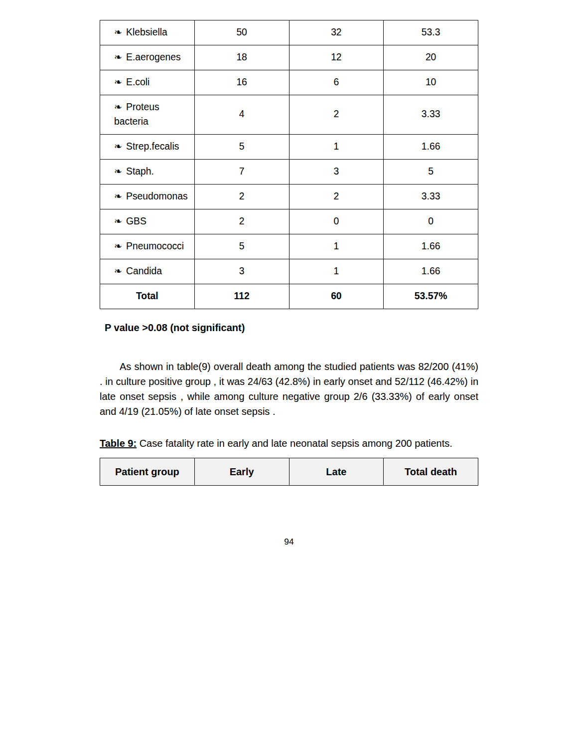| ❧ Klebsiella | 50 | 32 | 53.3 |
| ❧ E.aerogenes | 18 | 12 | 20 |
| ❧ E.coli | 16 | 6 | 10 |
| ❧ Proteus bacteria | 4 | 2 | 3.33 |
| ❧ Strep.fecalis | 5 | 1 | 1.66 |
| ❧ Staph. | 7 | 3 | 5 |
| ❧ Pseudomonas | 2 | 2 | 3.33 |
| ❧ GBS | 2 | 0 | 0 |
| ❧ Pneumococci | 5 | 1 | 1.66 |
| ❧ Candida | 3 | 1 | 1.66 |
| Total | 112 | 60 | 53.57% |
P value >0.08 (not significant)
As shown in table(9) overall death among the studied patients was 82/200 (41%) . in culture positive group , it was 24/63 (42.8%) in early onset and 52/112 (46.42%) in late onset sepsis , while among culture negative group 2/6 (33.33%) of early onset and 4/19 (21.05%) of late onset sepsis .
Table 9: Case fatality rate in early and late neonatal sepsis among 200 patients.
| Patient group | Early | Late | Total death |
| --- | --- | --- | --- |
94